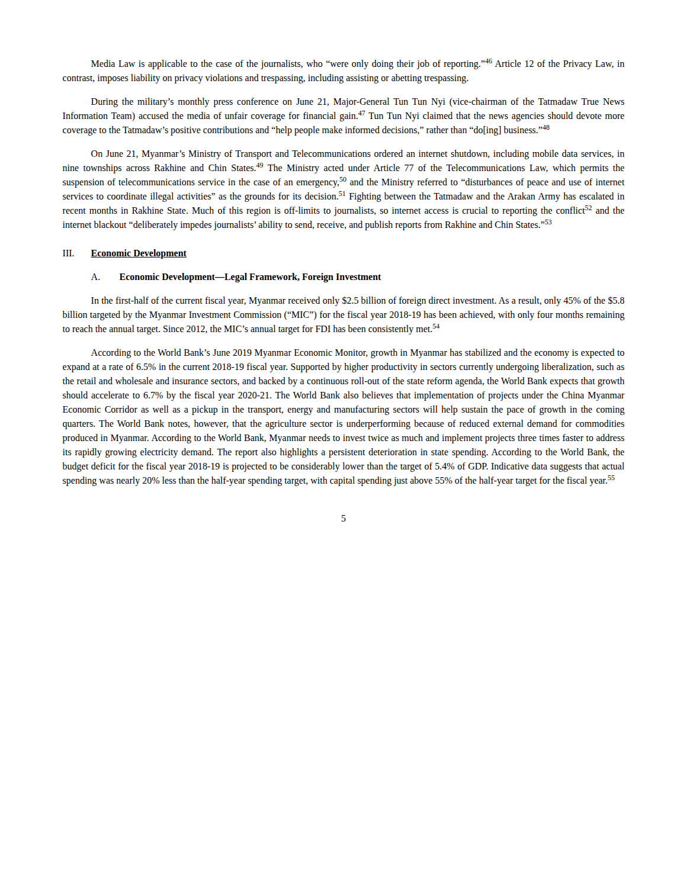Media Law is applicable to the case of the journalists, who “were only doing their job of reporting.”46 Article 12 of the Privacy Law, in contrast, imposes liability on privacy violations and trespassing, including assisting or abetting trespassing.
During the military’s monthly press conference on June 21, Major-General Tun Tun Nyi (vice-chairman of the Tatmadaw True News Information Team) accused the media of unfair coverage for financial gain.47 Tun Tun Nyi claimed that the news agencies should devote more coverage to the Tatmadaw’s positive contributions and “help people make informed decisions,” rather than “do[ing] business.”48
On June 21, Myanmar’s Ministry of Transport and Telecommunications ordered an internet shutdown, including mobile data services, in nine townships across Rakhine and Chin States.49 The Ministry acted under Article 77 of the Telecommunications Law, which permits the suspension of telecommunications service in the case of an emergency,50 and the Ministry referred to “disturbances of peace and use of internet services to coordinate illegal activities” as the grounds for its decision.51 Fighting between the Tatmadaw and the Arakan Army has escalated in recent months in Rakhine State. Much of this region is off-limits to journalists, so internet access is crucial to reporting the conflict52 and the internet blackout “deliberately impedes journalists’ ability to send, receive, and publish reports from Rakhine and Chin States.”53
III. Economic Development
A. Economic Development—Legal Framework, Foreign Investment
In the first-half of the current fiscal year, Myanmar received only $2.5 billion of foreign direct investment. As a result, only 45% of the $5.8 billion targeted by the Myanmar Investment Commission (“MIC”) for the fiscal year 2018-19 has been achieved, with only four months remaining to reach the annual target. Since 2012, the MIC’s annual target for FDI has been consistently met.54
According to the World Bank’s June 2019 Myanmar Economic Monitor, growth in Myanmar has stabilized and the economy is expected to expand at a rate of 6.5% in the current 2018-19 fiscal year. Supported by higher productivity in sectors currently undergoing liberalization, such as the retail and wholesale and insurance sectors, and backed by a continuous roll-out of the state reform agenda, the World Bank expects that growth should accelerate to 6.7% by the fiscal year 2020-21. The World Bank also believes that implementation of projects under the China Myanmar Economic Corridor as well as a pickup in the transport, energy and manufacturing sectors will help sustain the pace of growth in the coming quarters. The World Bank notes, however, that the agriculture sector is underperforming because of reduced external demand for commodities produced in Myanmar. According to the World Bank, Myanmar needs to invest twice as much and implement projects three times faster to address its rapidly growing electricity demand. The report also highlights a persistent deterioration in state spending. According to the World Bank, the budget deficit for the fiscal year 2018-19 is projected to be considerably lower than the target of 5.4% of GDP. Indicative data suggests that actual spending was nearly 20% less than the half-year spending target, with capital spending just above 55% of the half-year target for the fiscal year.55
5